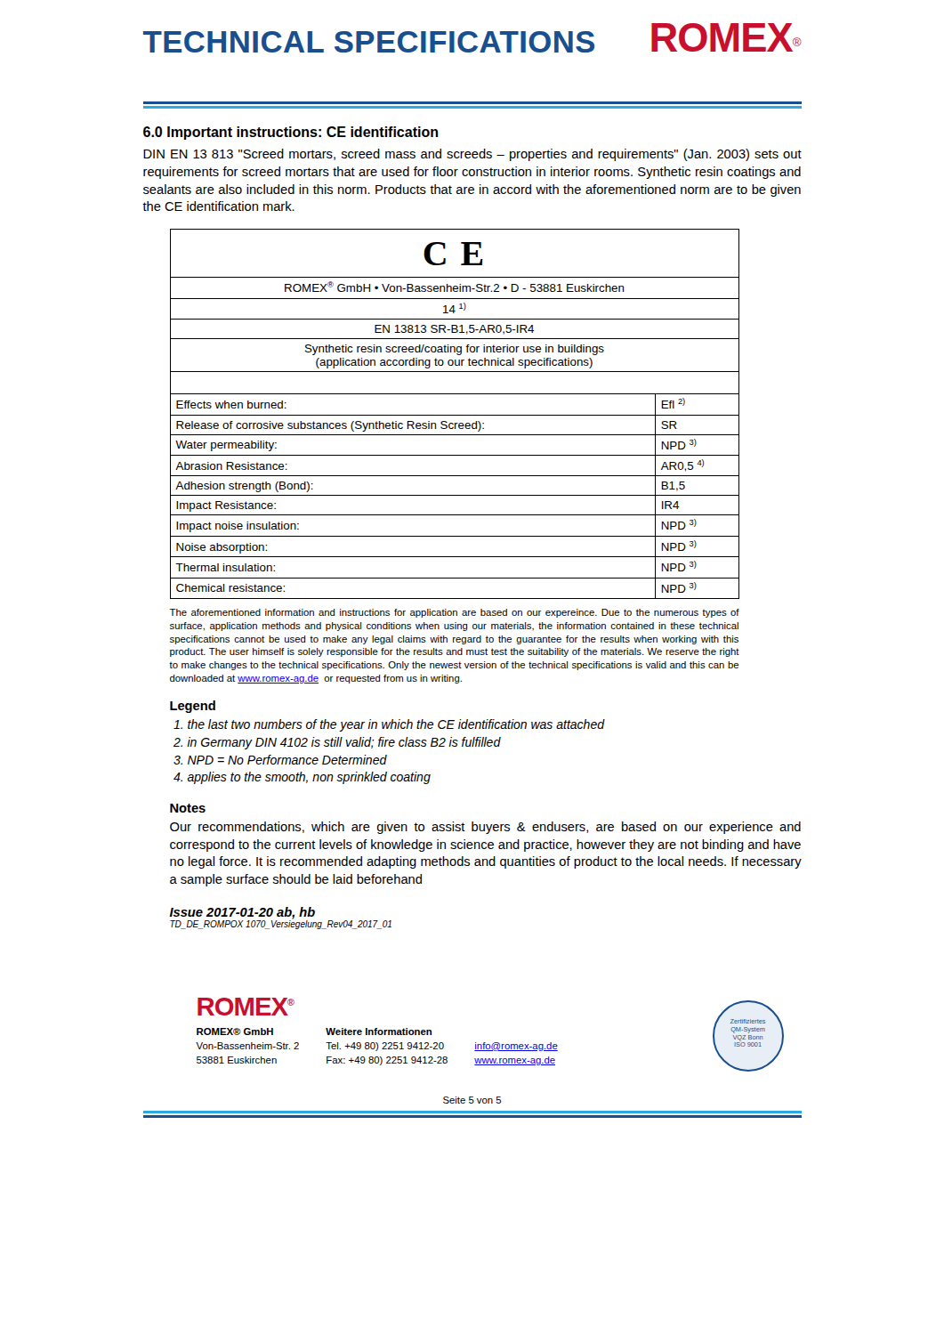TECHNICAL SPECIFICATIONS TECHNICAL SPECIFICATIONS
ROMEX®
6.0 Important instructions: CE identification
DIN EN 13 813 "Screed mortars, screed mass and screeds – properties and requirements" (Jan. 2003) sets out requirements for screed mortars that are used for floor construction in interior rooms. Synthetic resin coatings and sealants are also included in this norm. Products that are in accord with the aforementioned norm are to be given the CE identification mark.
| C E |
| ROMEX ® GmbH • Von-Bassenheim-Str.2 • D - 53881 Euskirchen |
| 14 1) |
| EN 13813 SR-B1,5-AR0,5-IR4 |
| Synthetic resin screed/coating for interior use in buildings (application according to our technical specifications) |
| Effects when burned: | Efl 2) |
| Release of corrosive substances (Synthetic Resin Screed): | SR |
| Water permeability: | NPD 3) |
| Abrasion Resistance: | AR0,5 4) |
| Adhesion strength (Bond): | B1,5 |
| Impact Resistance: | IR4 |
| Impact noise insulation: | NPD 3) |
| Noise absorption: | NPD 3) |
| Thermal insulation: | NPD 3) |
| Chemical resistance: | NPD 3) |
The aforementioned information and instructions for application are based on our expereince. Due to the numerous types of surface, application methods and physical conditions when using our materials, the information contained in these technical specifications cannot be used to make any legal claims with regard to the guarantee for the results when working with this product. The user himself is solely responsible for the results and must test the suitability of the materials. We reserve the right to make changes to the technical specifications. Only the newest version of the technical specifications is valid and this can be downloaded at www.romex-ag.de or requested from us in writing.
Legend
the last two numbers of the year in which the CE identification was attached
in Germany DIN 4102 is still valid; fire class B2 is fulfilled
NPD = No Performance Determined
applies to the smooth, non sprinkled coating
Notes
Our recommendations, which are given to assist buyers & endusers, are based on our experience and correspond to the current levels of knowledge in science and practice, however they are not binding and have no legal force. It is recommended adapting methods and quantities of product to the local needs. If necessary a sample surface should be laid beforehand
Issue 2017-01-20 ab, hb
TD_DE_ROMPOX 1070_Versiegelung_Rev04_2017_01
ROMEX®
| ROMEX® GmbH | Weitere Informationen | |
| Von-Bassenheim-Str. 2 | Tel. +49 80) 2251 9412-20 | info@romex-ag.de |
| 53881 Euskirchen | Fax: +49 80) 2251 9412-28 | www.romex-ag.de |
Zertifiziertes
QM-System
VQZ Bonn
ISO 9001
Seite 5 von 5